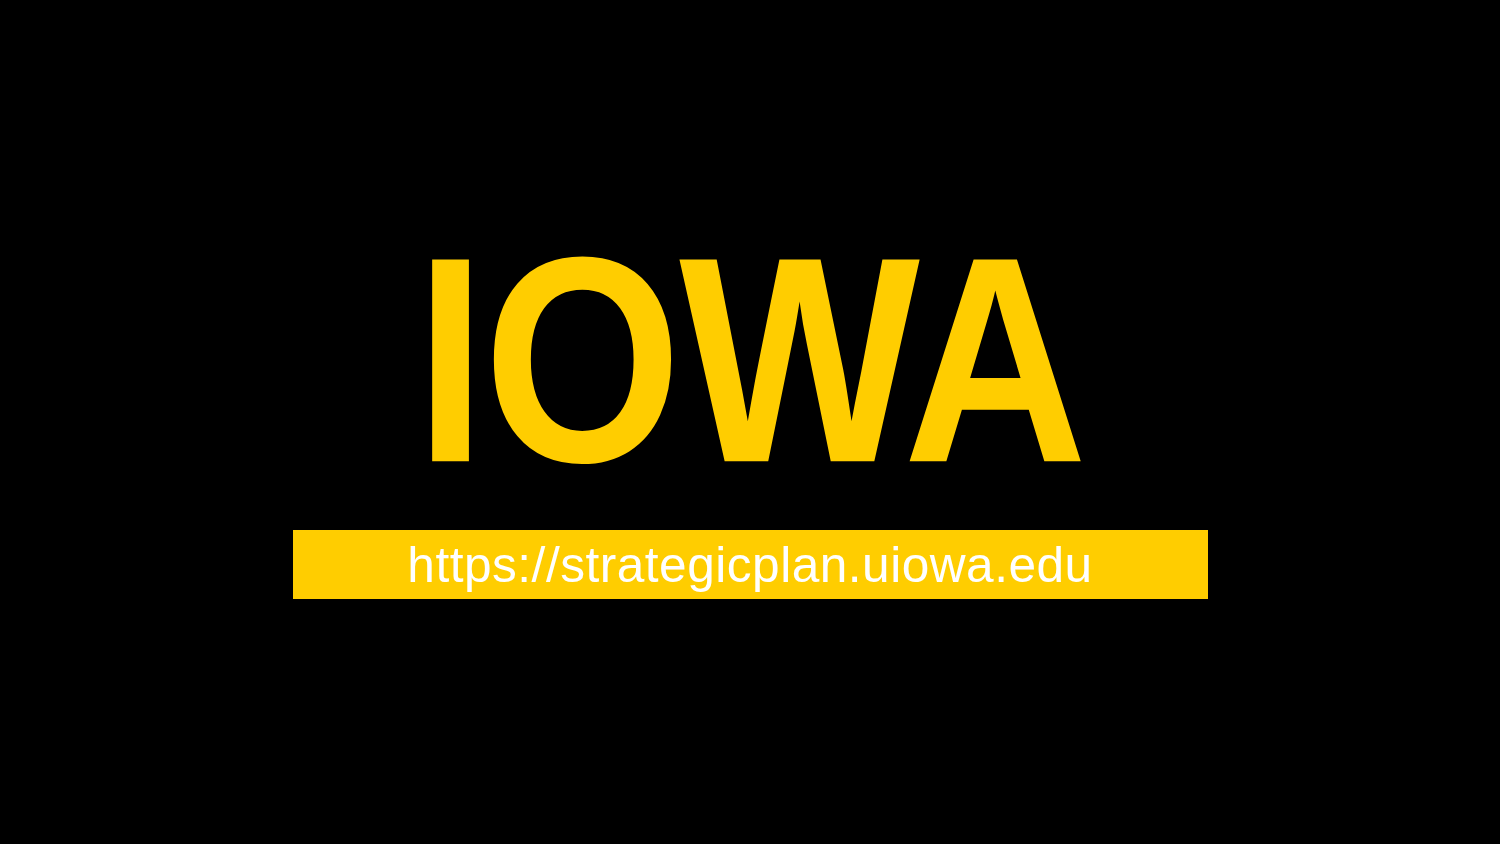Iowa
https://strategicplan.uiowa.edu